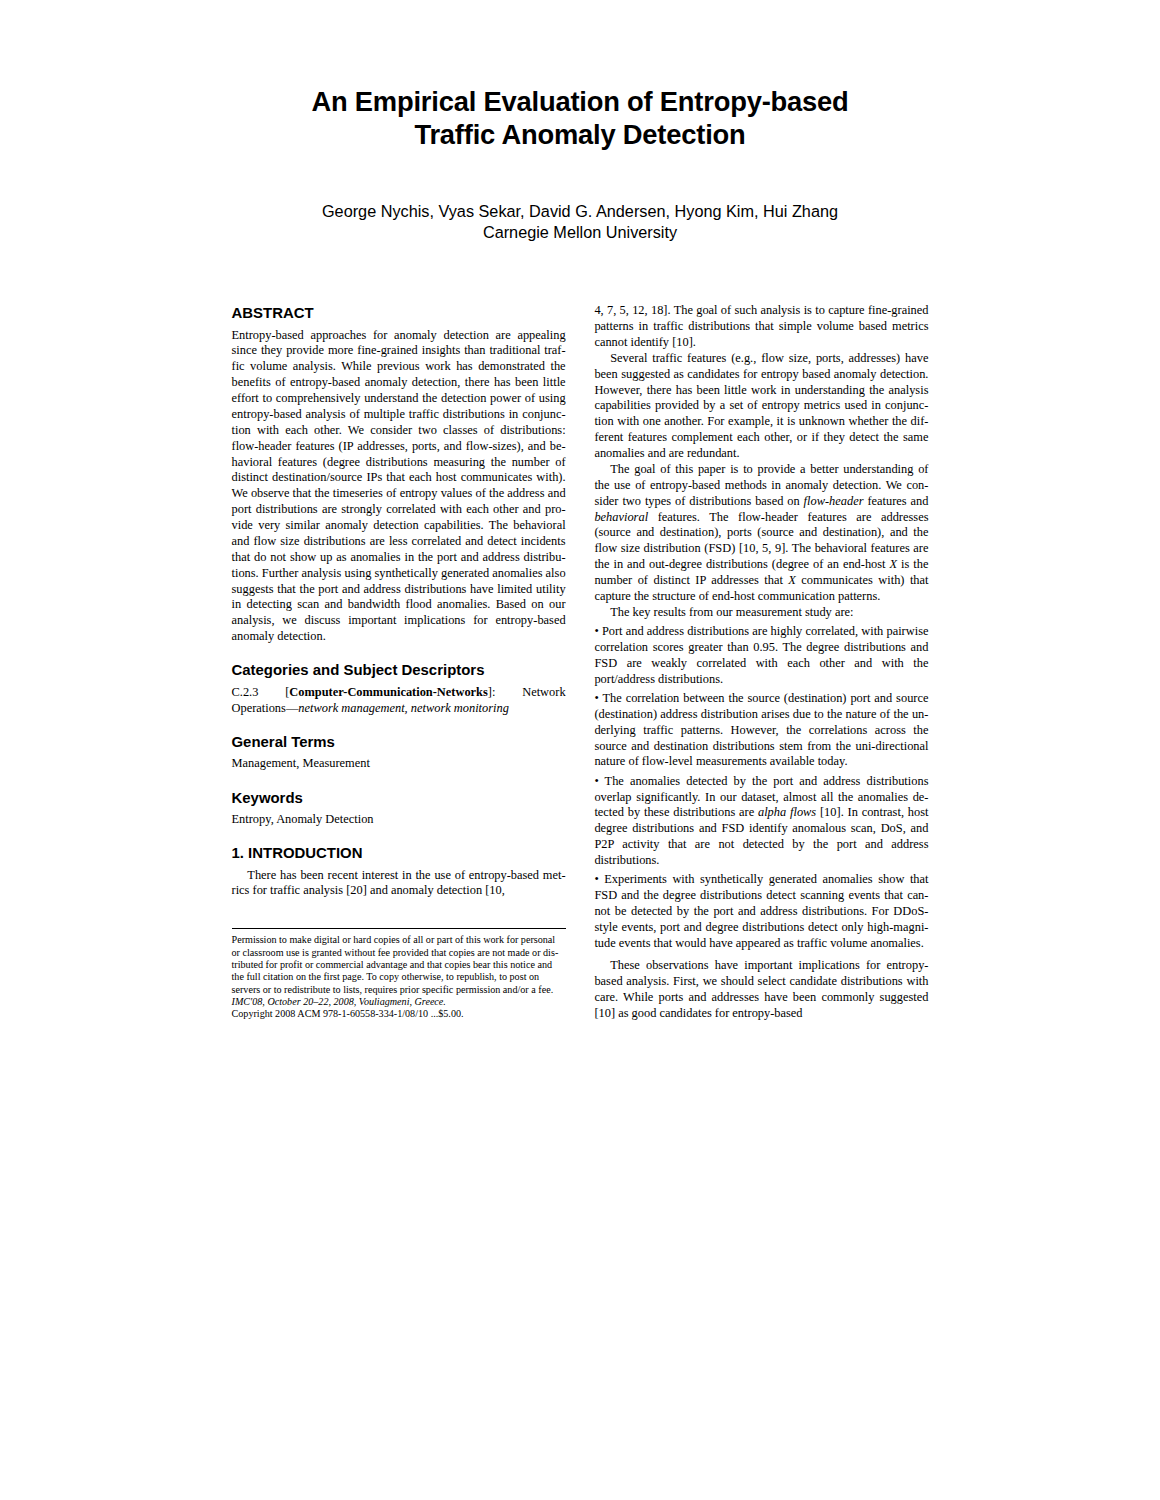An Empirical Evaluation of Entropy-based
Traffic Anomaly Detection
George Nychis, Vyas Sekar, David G. Andersen, Hyong Kim, Hui Zhang
Carnegie Mellon University
ABSTRACT
Entropy-based approaches for anomaly detection are appealing since they provide more fine-grained insights than traditional traffic volume analysis. While previous work has demonstrated the benefits of entropy-based anomaly detection, there has been little effort to comprehensively understand the detection power of using entropy-based analysis of multiple traffic distributions in conjunction with each other. We consider two classes of distributions: flow-header features (IP addresses, ports, and flow-sizes), and behavioral features (degree distributions measuring the number of distinct destination/source IPs that each host communicates with). We observe that the timeseries of entropy values of the address and port distributions are strongly correlated with each other and provide very similar anomaly detection capabilities. The behavioral and flow size distributions are less correlated and detect incidents that do not show up as anomalies in the port and address distributions. Further analysis using synthetically generated anomalies also suggests that the port and address distributions have limited utility in detecting scan and bandwidth flood anomalies. Based on our analysis, we discuss important implications for entropy-based anomaly detection.
Categories and Subject Descriptors
C.2.3 [Computer-Communication-Networks]: Network Operations—network management, network monitoring
General Terms
Management, Measurement
Keywords
Entropy, Anomaly Detection
1. INTRODUCTION
There has been recent interest in the use of entropy-based metrics for traffic analysis [20] and anomaly detection [10,
Permission to make digital or hard copies of all or part of this work for personal or classroom use is granted without fee provided that copies are not made or distributed for profit or commercial advantage and that copies bear this notice and the full citation on the first page. To copy otherwise, to republish, to post on servers or to redistribute to lists, requires prior specific permission and/or a fee.
IMC'08, October 20–22, 2008, Vouliagmeni, Greece.
Copyright 2008 ACM 978-1-60558-334-1/08/10 ...$5.00.
4, 7, 5, 12, 18]. The goal of such analysis is to capture fine-grained patterns in traffic distributions that simple volume based metrics cannot identify [10].
Several traffic features (e.g., flow size, ports, addresses) have been suggested as candidates for entropy based anomaly detection. However, there has been little work in understanding the analysis capabilities provided by a set of entropy metrics used in conjunction with one another. For example, it is unknown whether the different features complement each other, or if they detect the same anomalies and are redundant.
The goal of this paper is to provide a better understanding of the use of entropy-based methods in anomaly detection. We consider two types of distributions based on flow-header features and behavioral features. The flow-header features are addresses (source and destination), ports (source and destination), and the flow size distribution (FSD) [10, 5, 9]. The behavioral features are the in and out-degree distributions (degree of an end-host X is the number of distinct IP addresses that X communicates with) that capture the structure of end-host communication patterns.
The key results from our measurement study are:
• Port and address distributions are highly correlated, with pairwise correlation scores greater than 0.95. The degree distributions and FSD are weakly correlated with each other and with the port/address distributions.
• The correlation between the source (destination) port and source (destination) address distribution arises due to the nature of the underlying traffic patterns. However, the correlations across the source and destination distributions stem from the uni-directional nature of flow-level measurements available today.
• The anomalies detected by the port and address distributions overlap significantly. In our dataset, almost all the anomalies detected by these distributions are alpha flows [10]. In contrast, host degree distributions and FSD identify anomalous scan, DoS, and P2P activity that are not detected by the port and address distributions.
• Experiments with synthetically generated anomalies show that FSD and the degree distributions detect scanning events that cannot be detected by the port and address distributions. For DDoS-style events, port and degree distributions detect only high-magnitude events that would have appeared as traffic volume anomalies.
These observations have important implications for entropy-based analysis. First, we should select candidate distributions with care. While ports and addresses have been commonly suggested [10] as good candidates for entropy-based